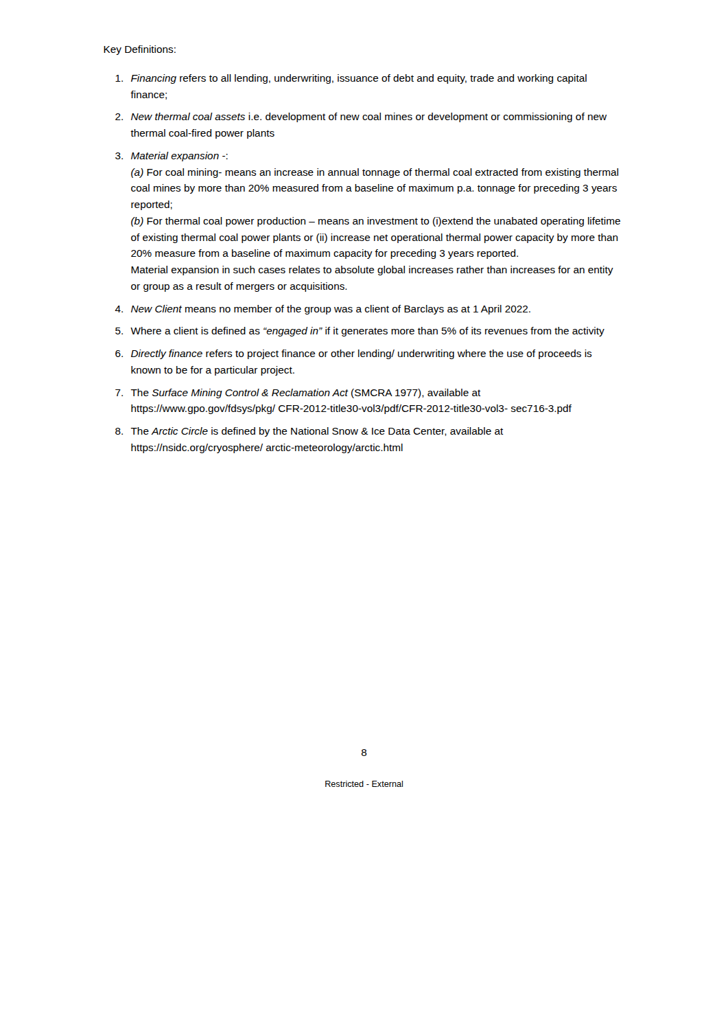Key Definitions:
Financing refers to all lending, underwriting, issuance of debt and equity, trade and working capital finance;
New thermal coal assets i.e. development of new coal mines or development or commissioning of new thermal coal-fired power plants
Material expansion -:
(a) For coal mining- means an increase in annual tonnage of thermal coal extracted from existing thermal coal mines by more than 20% measured from a baseline of maximum p.a. tonnage for preceding 3 years reported;
(b) For thermal coal power production – means an investment to (i)extend the unabated operating lifetime of existing thermal coal power plants or (ii) increase net operational thermal power capacity by more than 20% measure from a baseline of maximum capacity for preceding 3 years reported.
Material expansion in such cases relates to absolute global increases rather than increases for an entity or group as a result of mergers or acquisitions.
New Client means no member of the group was a client of Barclays as at 1 April 2022.
Where a client is defined as “engaged in” if it generates more than 5% of its revenues from the activity
Directly finance refers to project finance or other lending/ underwriting where the use of proceeds is known to be for a particular project.
The Surface Mining Control & Reclamation Act (SMCRA 1977), available at https://www.gpo.gov/fdsys/pkg/ CFR-2012-title30-vol3/pdf/CFR-2012-title30-vol3- sec716-3.pdf
The Arctic Circle is defined by the National Snow & Ice Data Center, available at https://nsidc.org/cryosphere/ arctic-meteorology/arctic.html
8
Restricted - External